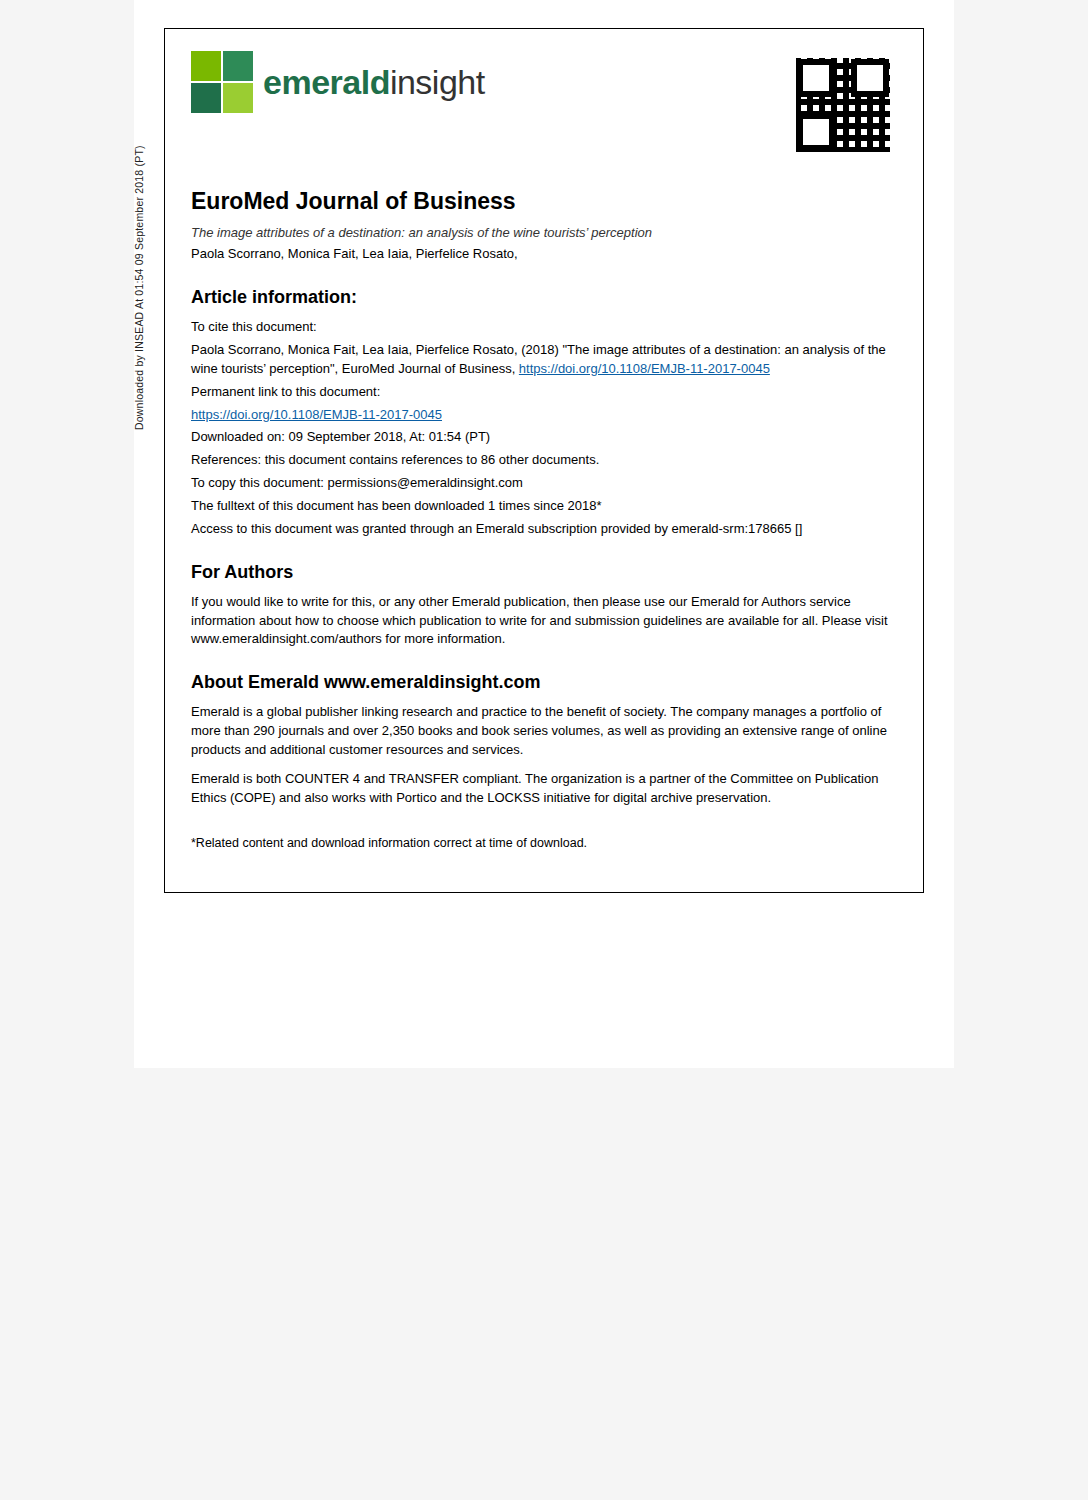Downloaded by INSEAD At 01:54 09 September 2018 (PT)
emerald insight
EuroMed Journal of Business
The image attributes of a destination: an analysis of the wine tourists’ perception
Paola Scorrano, Monica Fait, Lea Iaia, Pierfelice Rosato,
Article information:
To cite this document:
Paola Scorrano, Monica Fait, Lea Iaia, Pierfelice Rosato, (2018) "The image attributes of a destination: an analysis of the wine tourists’ perception", EuroMed Journal of Business, https://doi.org/10.1108/EMJB-11-2017-0045
Permanent link to this document:
https://doi.org/10.1108/EMJB-11-2017-0045
Downloaded on: 09 September 2018, At: 01:54 (PT)
References: this document contains references to 86 other documents.
To copy this document: permissions@emeraldinsight.com
The fulltext of this document has been downloaded 1 times since 2018*
Access to this document was granted through an Emerald subscription provided by emerald-srm:178665 []
For Authors
If you would like to write for this, or any other Emerald publication, then please use our Emerald for Authors service information about how to choose which publication to write for and submission guidelines are available for all. Please visit www.emeraldinsight.com/authors for more information.
About Emerald www.emeraldinsight.com
Emerald is a global publisher linking research and practice to the benefit of society. The company manages a portfolio of more than 290 journals and over 2,350 books and book series volumes, as well as providing an extensive range of online products and additional customer resources and services.
Emerald is both COUNTER 4 and TRANSFER compliant. The organization is a partner of the Committee on Publication Ethics (COPE) and also works with Portico and the LOCKSS initiative for digital archive preservation.
*Related content and download information correct at time of download.